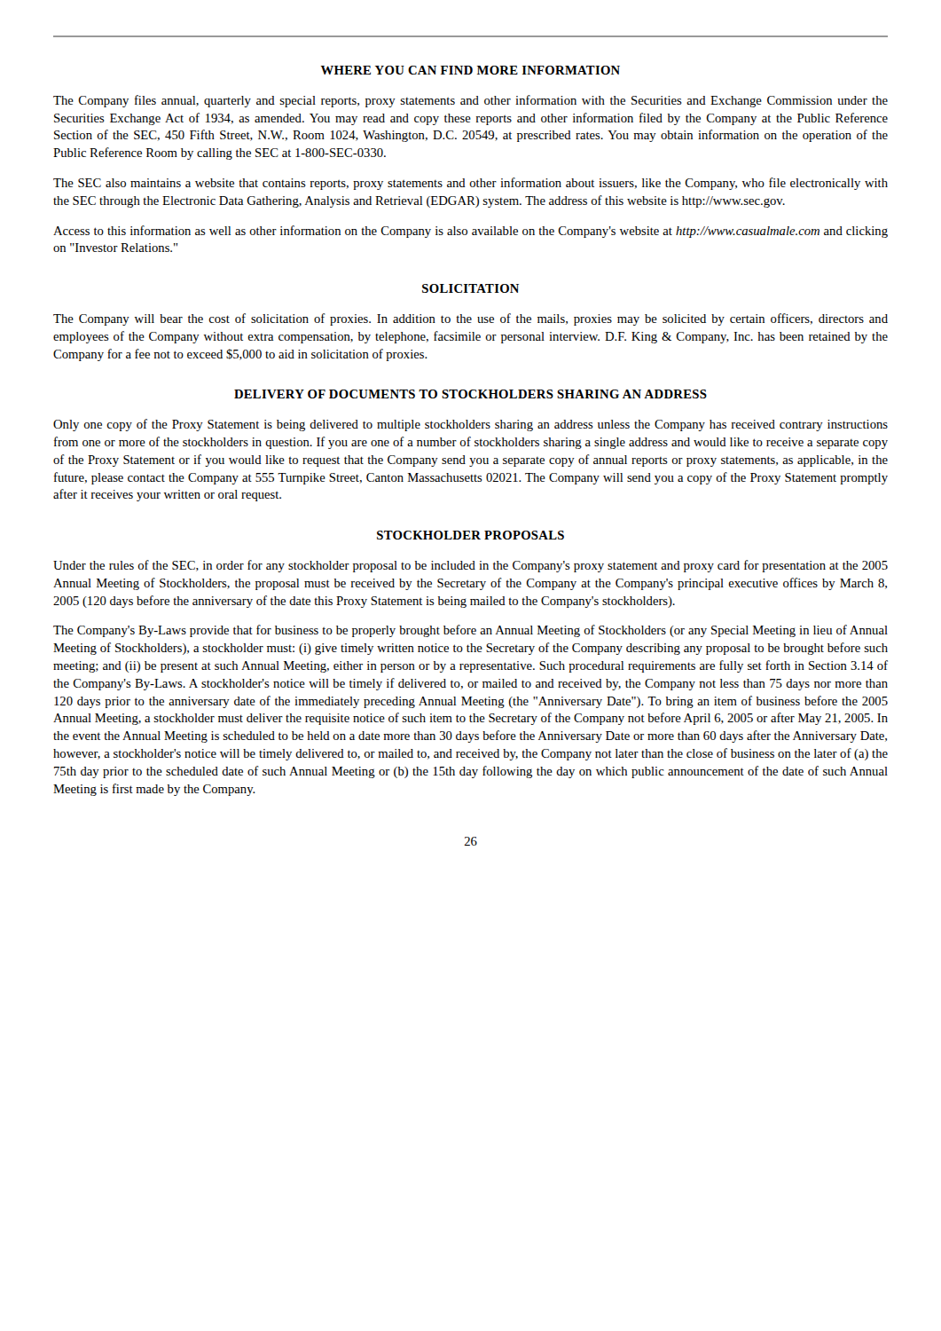WHERE YOU CAN FIND MORE INFORMATION
The Company files annual, quarterly and special reports, proxy statements and other information with the Securities and Exchange Commission under the Securities Exchange Act of 1934, as amended. You may read and copy these reports and other information filed by the Company at the Public Reference Section of the SEC, 450 Fifth Street, N.W., Room 1024, Washington, D.C. 20549, at prescribed rates. You may obtain information on the operation of the Public Reference Room by calling the SEC at 1-800-SEC-0330.
The SEC also maintains a website that contains reports, proxy statements and other information about issuers, like the Company, who file electronically with the SEC through the Electronic Data Gathering, Analysis and Retrieval (EDGAR) system. The address of this website is http://www.sec.gov.
Access to this information as well as other information on the Company is also available on the Company's website at http://www.casualmale.com and clicking on "Investor Relations."
SOLICITATION
The Company will bear the cost of solicitation of proxies. In addition to the use of the mails, proxies may be solicited by certain officers, directors and employees of the Company without extra compensation, by telephone, facsimile or personal interview. D.F. King & Company, Inc. has been retained by the Company for a fee not to exceed $5,000 to aid in solicitation of proxies.
DELIVERY OF DOCUMENTS TO STOCKHOLDERS SHARING AN ADDRESS
Only one copy of the Proxy Statement is being delivered to multiple stockholders sharing an address unless the Company has received contrary instructions from one or more of the stockholders in question. If you are one of a number of stockholders sharing a single address and would like to receive a separate copy of the Proxy Statement or if you would like to request that the Company send you a separate copy of annual reports or proxy statements, as applicable, in the future, please contact the Company at 555 Turnpike Street, Canton Massachusetts 02021. The Company will send you a copy of the Proxy Statement promptly after it receives your written or oral request.
STOCKHOLDER PROPOSALS
Under the rules of the SEC, in order for any stockholder proposal to be included in the Company's proxy statement and proxy card for presentation at the 2005 Annual Meeting of Stockholders, the proposal must be received by the Secretary of the Company at the Company's principal executive offices by March 8, 2005 (120 days before the anniversary of the date this Proxy Statement is being mailed to the Company's stockholders).
The Company's By-Laws provide that for business to be properly brought before an Annual Meeting of Stockholders (or any Special Meeting in lieu of Annual Meeting of Stockholders), a stockholder must: (i) give timely written notice to the Secretary of the Company describing any proposal to be brought before such meeting; and (ii) be present at such Annual Meeting, either in person or by a representative. Such procedural requirements are fully set forth in Section 3.14 of the Company's By-Laws. A stockholder's notice will be timely if delivered to, or mailed to and received by, the Company not less than 75 days nor more than 120 days prior to the anniversary date of the immediately preceding Annual Meeting (the "Anniversary Date"). To bring an item of business before the 2005 Annual Meeting, a stockholder must deliver the requisite notice of such item to the Secretary of the Company not before April 6, 2005 or after May 21, 2005. In the event the Annual Meeting is scheduled to be held on a date more than 30 days before the Anniversary Date or more than 60 days after the Anniversary Date, however, a stockholder's notice will be timely delivered to, or mailed to, and received by, the Company not later than the close of business on the later of (a) the 75th day prior to the scheduled date of such Annual Meeting or (b) the 15th day following the day on which public announcement of the date of such Annual Meeting is first made by the Company.
26